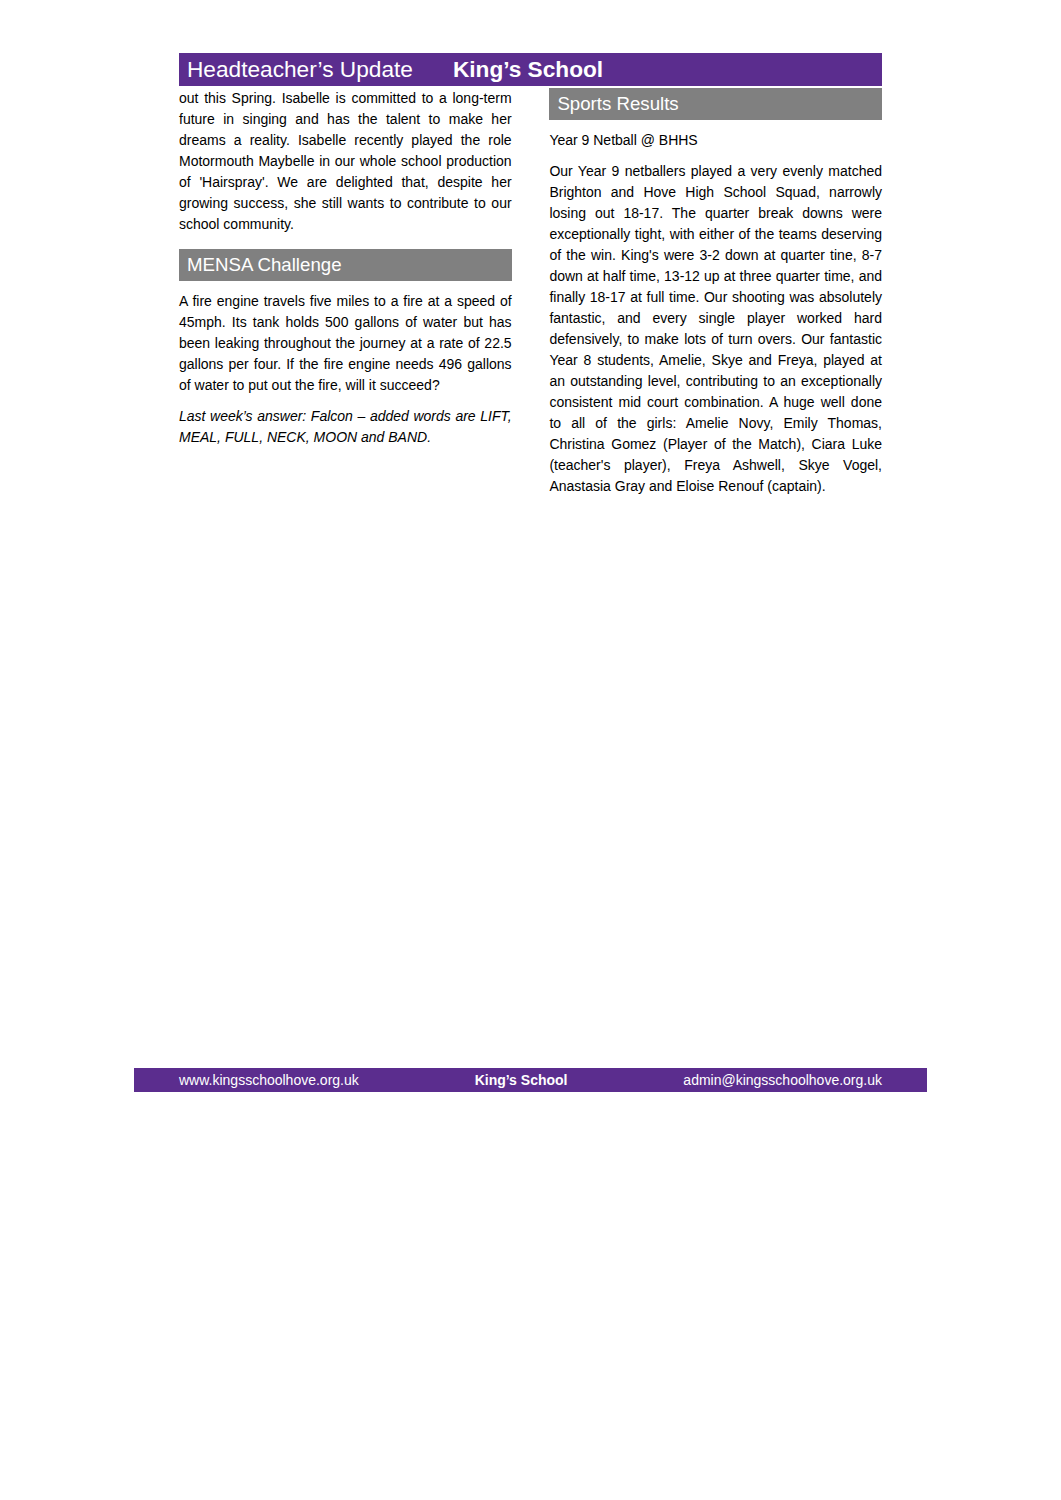Headteacher’s Update King’s School
out this Spring. Isabelle is committed to a long-term future in singing and has the talent to make her dreams a reality. Isabelle recently played the role Motormouth Maybelle in our whole school production of 'Hairspray'. We are delighted that, despite her growing success, she still wants to contribute to our school community.
MENSA Challenge
A fire engine travels five miles to a fire at a speed of 45mph. Its tank holds 500 gallons of water but has been leaking throughout the journey at a rate of 22.5 gallons per four. If the fire engine needs 496 gallons of water to put out the fire, will it succeed?
Last week’s answer: Falcon – added words are LIFT, MEAL, FULL, NECK, MOON and BAND.
Sports Results
Year 9 Netball @ BHHS
Our Year 9 netballers played a very evenly matched Brighton and Hove High School Squad, narrowly losing out 18-17. The quarter break downs were exceptionally tight, with either of the teams deserving of the win. King's were 3-2 down at quarter tine, 8-7 down at half time, 13-12 up at three quarter time, and finally 18-17 at full time. Our shooting was absolutely fantastic, and every single player worked hard defensively, to make lots of turn overs. Our fantastic Year 8 students, Amelie, Skye and Freya, played at an outstanding level, contributing to an exceptionally consistent mid court combination. A huge well done to all of the girls: Amelie Novy, Emily Thomas, Christina Gomez (Player of the Match), Ciara Luke (teacher's player), Freya Ashwell, Skye Vogel, Anastasia Gray and Eloise Renouf (captain).
www.kingsschoolhove.org.uk King’s School admin@kingsschoolhove.org.uk